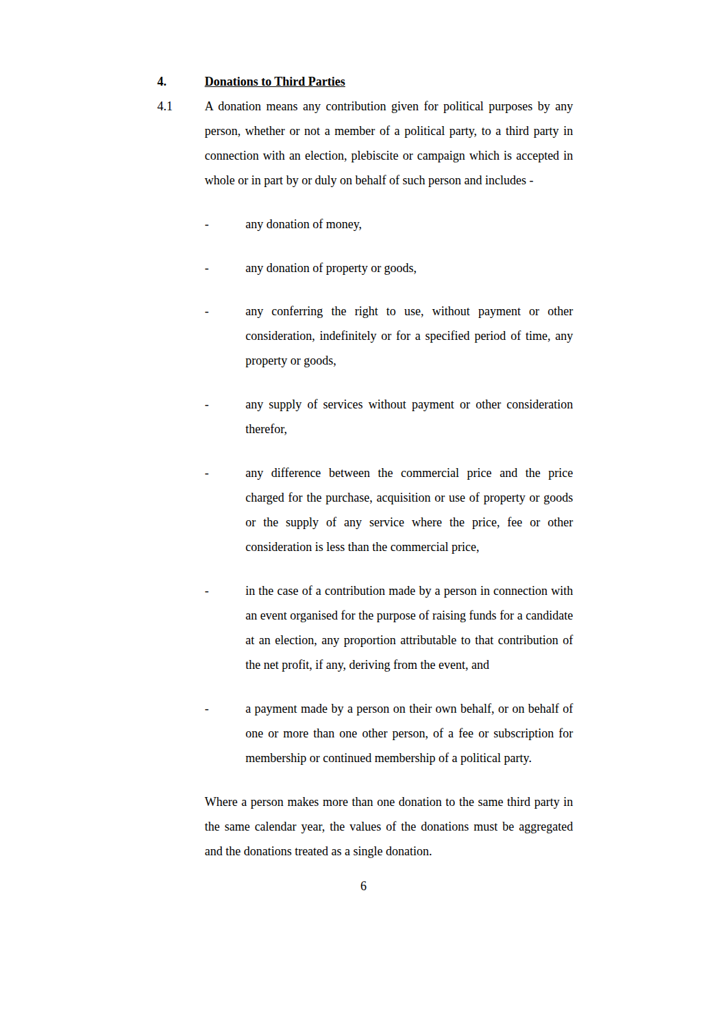4.
Donations to Third Parties
4.1
A donation means any contribution given for political purposes by any person, whether or not a member of a political party, to a third party in connection with an election, plebiscite or campaign which is accepted in whole or in part by or duly on behalf of such person and includes -
-any donation of money,
-any donation of property or goods,
-any conferring the right to use, without payment or other consideration, indefinitely or for a specified period of time, any property or goods,
-any supply of services without payment or other consideration therefor,
-any difference between the commercial price and the price charged for the purchase, acquisition or use of property or goods or the supply of any service where the price, fee or other consideration is less than the commercial price,
-in the case of a contribution made by a person in connection with an event organised for the purpose of raising funds for a candidate at an election, any proportion attributable to that contribution of the net profit, if any, deriving from the event, and
-a payment made by a person on their own behalf, or on behalf of one or more than one other person, of a fee or subscription for membership or continued membership of a political party.
Where a person makes more than one donation to the same third party in the same calendar year, the values of the donations must be aggregated and the donations treated as a single donation.
6